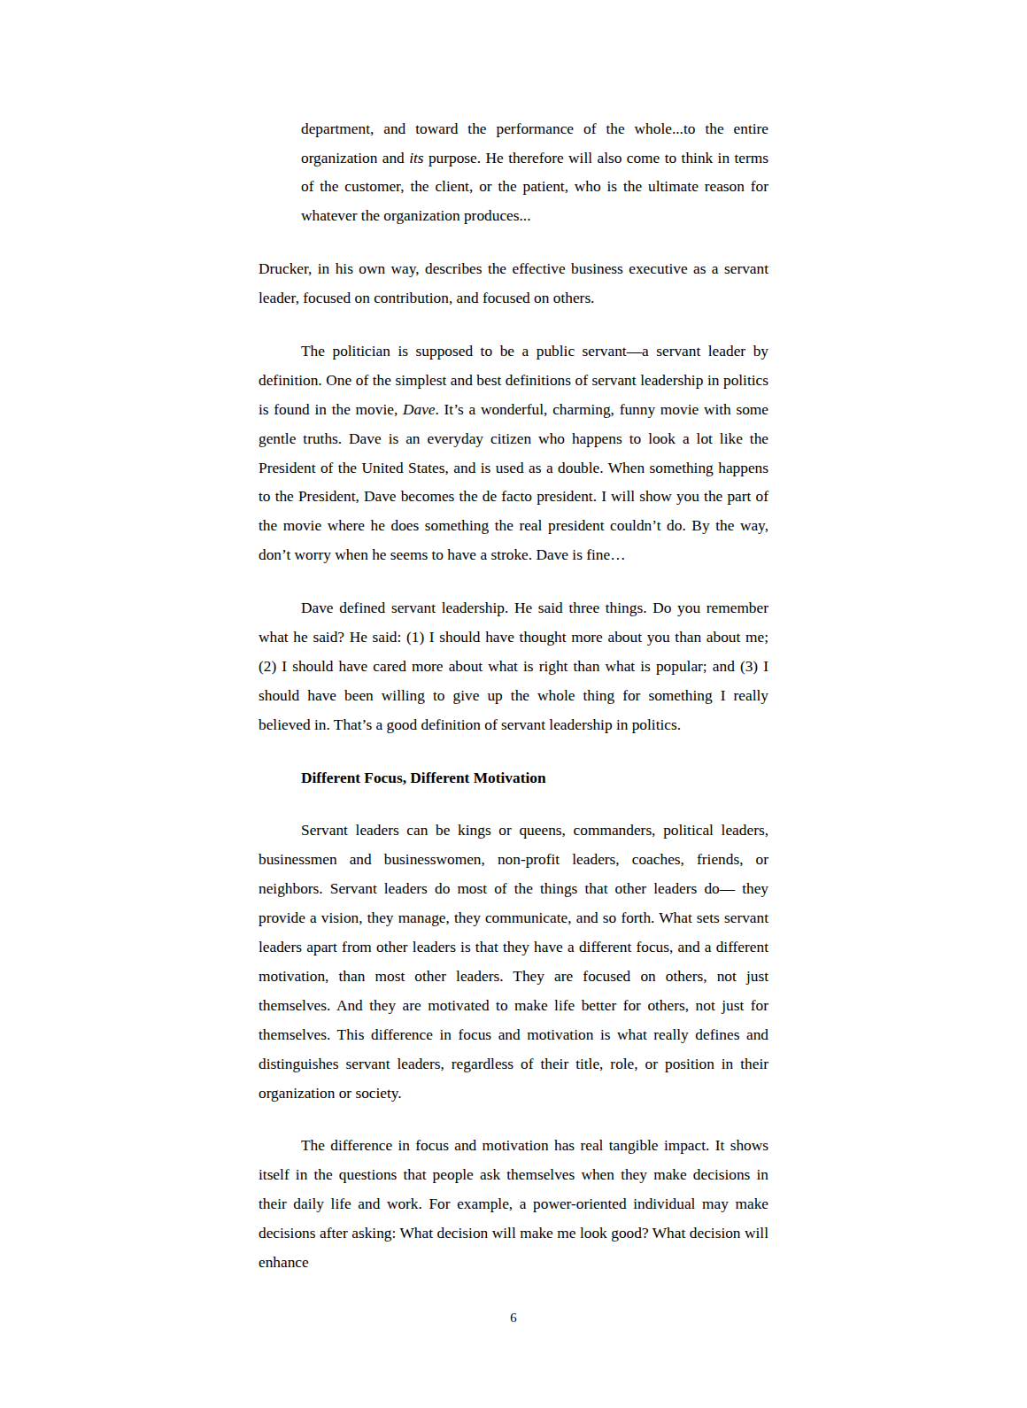department, and toward the performance of the whole...to the entire organization and its purpose. He therefore will also come to think in terms of the customer, the client, or the patient, who is the ultimate reason for whatever the organization produces...
Drucker, in his own way, describes the effective business executive as a servant leader, focused on contribution, and focused on others.
The politician is supposed to be a public servant—a servant leader by definition. One of the simplest and best definitions of servant leadership in politics is found in the movie, Dave. It’s a wonderful, charming, funny movie with some gentle truths. Dave is an everyday citizen who happens to look a lot like the President of the United States, and is used as a double. When something happens to the President, Dave becomes the de facto president. I will show you the part of the movie where he does something the real president couldn’t do. By the way, don’t worry when he seems to have a stroke. Dave is fine…
Dave defined servant leadership. He said three things. Do you remember what he said? He said: (1) I should have thought more about you than about me; (2) I should have cared more about what is right than what is popular; and (3) I should have been willing to give up the whole thing for something I really believed in. That’s a good definition of servant leadership in politics.
Different Focus, Different Motivation
Servant leaders can be kings or queens, commanders, political leaders, businessmen and businesswomen, non-profit leaders, coaches, friends, or neighbors. Servant leaders do most of the things that other leaders do— they provide a vision, they manage, they communicate, and so forth. What sets servant leaders apart from other leaders is that they have a different focus, and a different motivation, than most other leaders. They are focused on others, not just themselves. And they are motivated to make life better for others, not just for themselves. This difference in focus and motivation is what really defines and distinguishes servant leaders, regardless of their title, role, or position in their organization or society.
The difference in focus and motivation has real tangible impact. It shows itself in the questions that people ask themselves when they make decisions in their daily life and work. For example, a power-oriented individual may make decisions after asking: What decision will make me look good? What decision will enhance
6